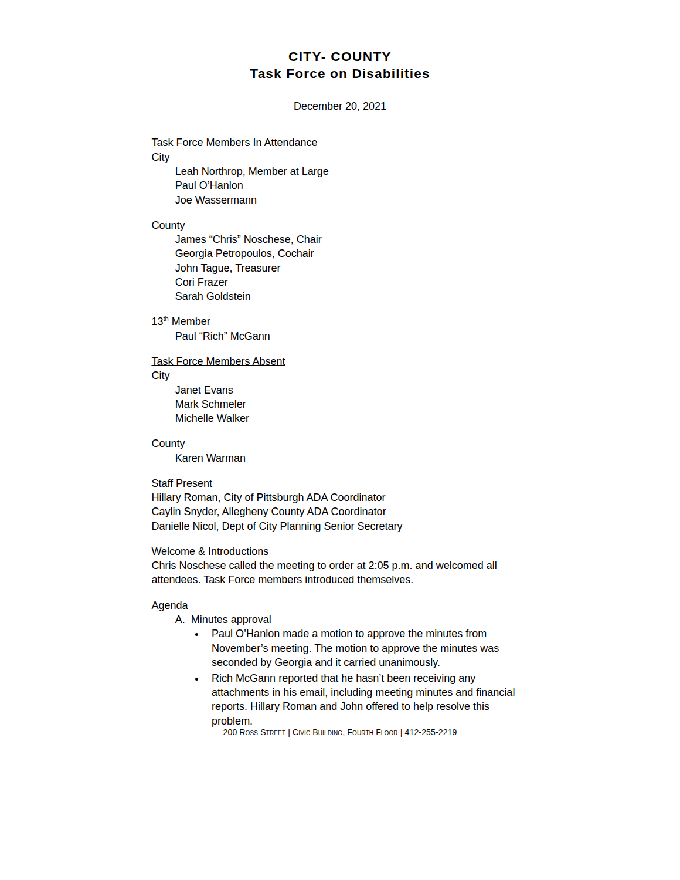CITY- COUNTYTask Force on Disabilities
December 20, 2021
Task Force Members In Attendance
City
Leah Northrop, Member at Large
Paul O’Hanlon
Joe Wassermann
County
James “Chris” Noschese, Chair
Georgia Petropoulos, Cochair
John Tague, Treasurer
Cori Frazer
Sarah Goldstein
13th Member
Paul “Rich” McGann
Task Force Members Absent
City
Janet Evans
Mark Schmeler
Michelle Walker
County
Karen Warman
Staff Present
Hillary Roman, City of Pittsburgh ADA Coordinator
Caylin Snyder, Allegheny County ADA Coordinator
Danielle Nicol, Dept of City Planning Senior Secretary
Welcome & Introductions
Chris Noschese called the meeting to order at 2:05 p.m. and welcomed all attendees. Task Force members introduced themselves.
Agenda
A. Minutes approval
Paul O’Hanlon made a motion to approve the minutes from November’s meeting. The motion to approve the minutes was seconded by Georgia and it carried unanimously.
Rich McGann reported that he hasn’t been receiving any attachments in his email, including meeting minutes and financial reports. Hillary Roman and John offered to help resolve this problem.
200 Ross Street | Civic Building, Fourth Floor | 412-255-2219